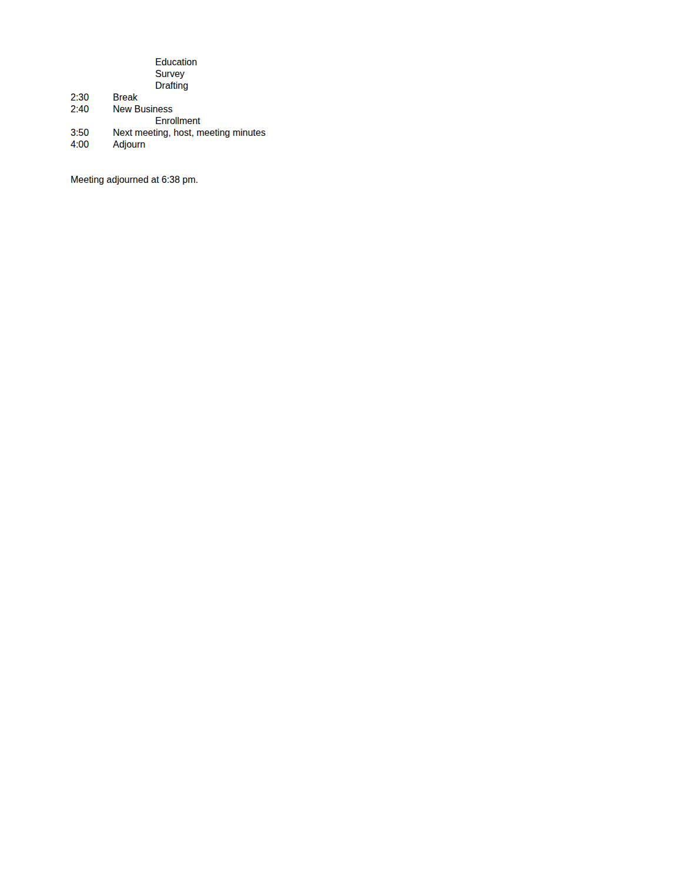Education
Survey
Drafting
2:30 Break
2:40 New Business
Enrollment
3:50 Next meeting, host, meeting minutes
4:00 Adjourn
Meeting adjourned at 6:38 pm.